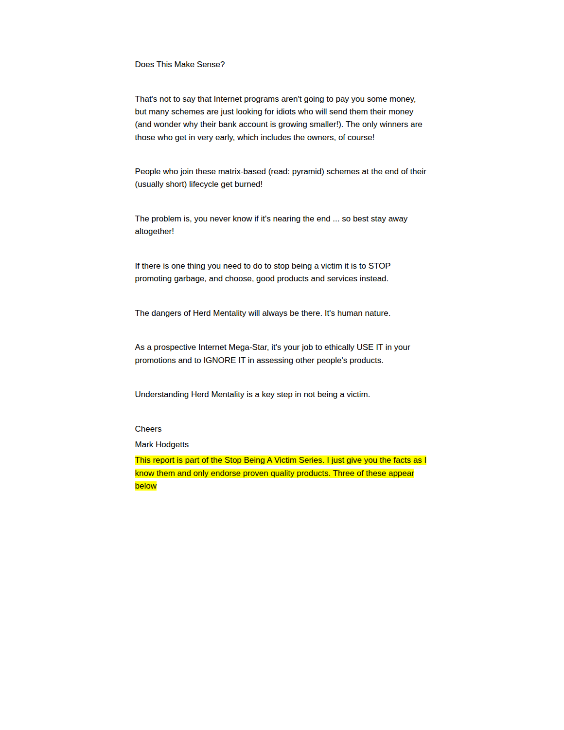Does This Make Sense?
That's not to say that Internet programs aren't going to pay you some money, but many schemes are just looking for idiots who will send them their money (and wonder why their bank account is growing smaller!). The only winners are those who get in very early, which includes the owners, of course!
People who join these matrix-based (read: pyramid) schemes at the end of their (usually short) lifecycle get burned!
The problem is, you never know if it's nearing the end ... so best stay away altogether!
If there is one thing you need to do to stop being a victim it is to STOP promoting garbage, and choose, good products and services instead.
The dangers of Herd Mentality will always be there. It's human nature.
As a prospective Internet Mega-Star, it's your job to ethically USE IT in your promotions and to IGNORE IT in assessing other people's products.
Understanding Herd Mentality is a key step in not being a victim.
Cheers
Mark Hodgetts
This report is part of the Stop Being A Victim Series. I just give you the facts as I know them and only endorse proven quality products. Three of these appear below